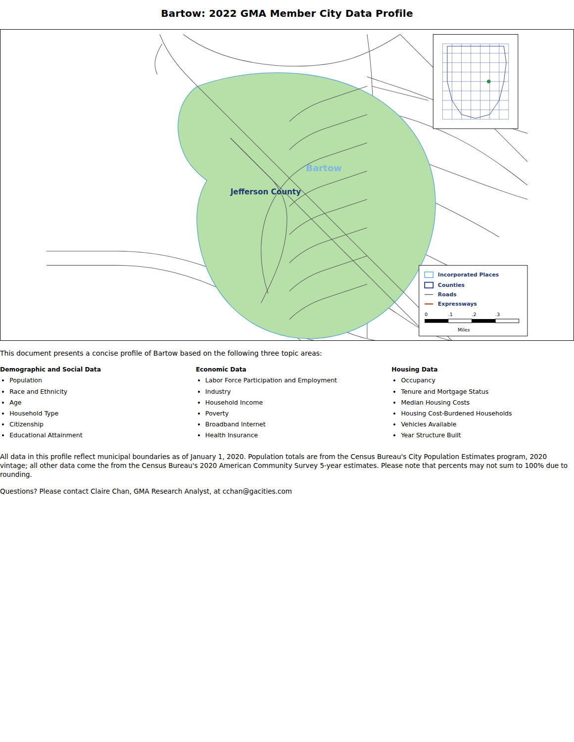Bartow: 2022 GMA Member City Data Profile
Bartow Jefferson County Incorporated Places Counties Roads Expressways 0 .1 .2 .3 Miles
This document presents a concise profile of Bartow based on the following three topic areas:
Demographic and Social Data
Population
Race and Ethnicity
Age
Household Type
Citizenship
Educational Attainment
Economic Data
Labor Force Participation and Employment
Industry
Household Income
Poverty
Broadband Internet
Health Insurance
Housing Data
Occupancy
Tenure and Mortgage Status
Median Housing Costs
Housing Cost-Burdened Households
Vehicles Available
Year Structure Built
All data in this profile reflect municipal boundaries as of January 1, 2020. Population totals are from the Census Bureau's City Population Estimates program, 2020 vintage; all other data come the from the Census Bureau's 2020 American Community Survey 5-year estimates. Please note that percents may not sum to 100% due to rounding.
Questions? Please contact Claire Chan, GMA Research Analyst, at cchan@gacities.com